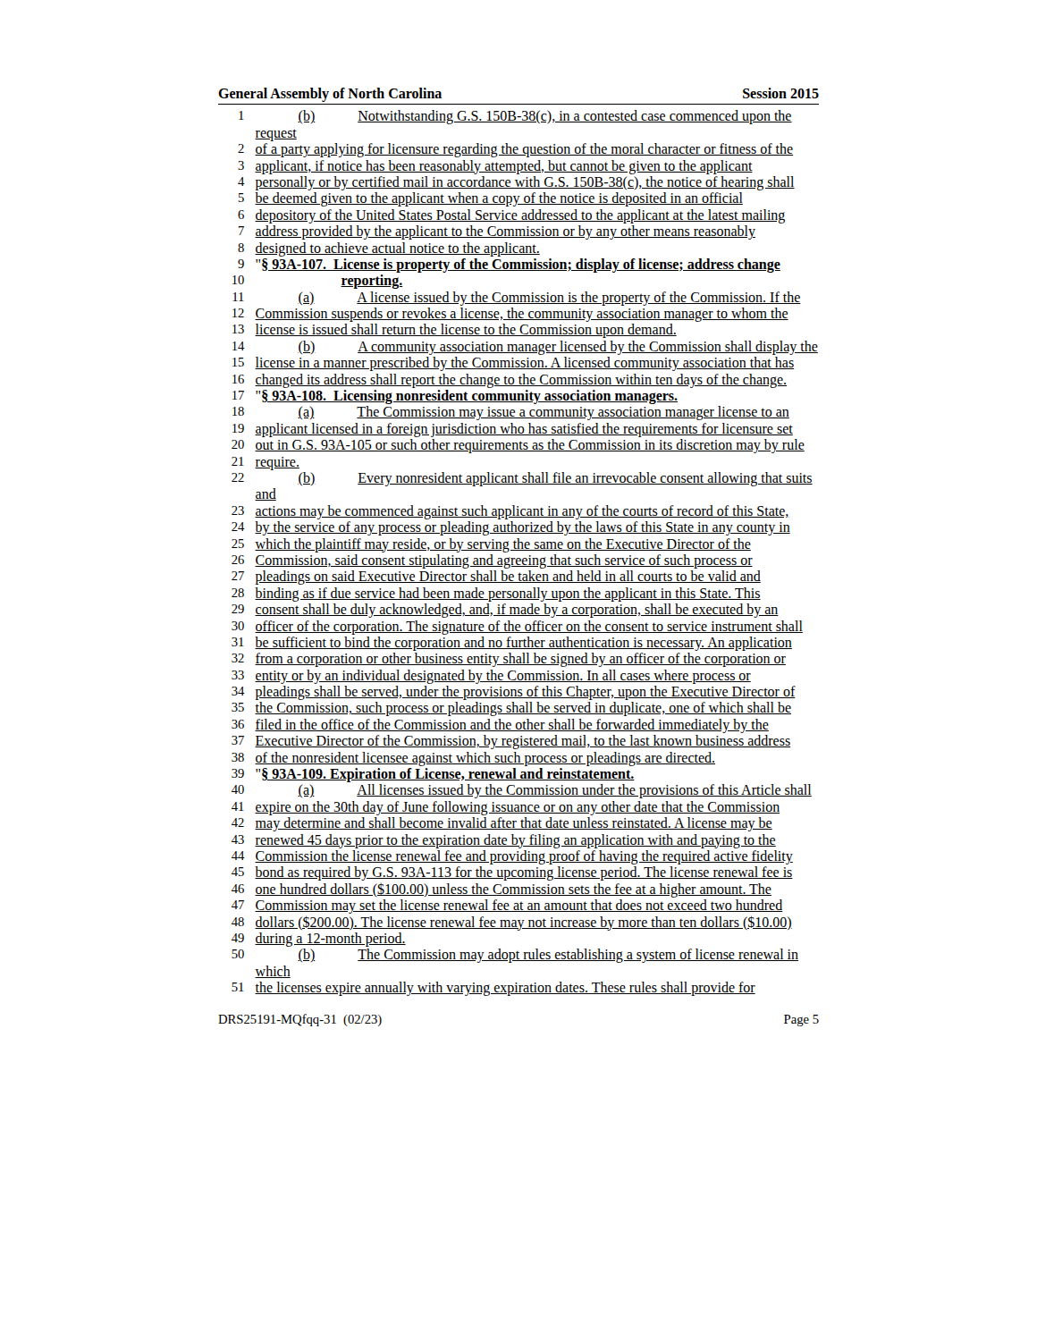General Assembly of North Carolina
Session 2015
(b) Notwithstanding G.S. 150B-38(c), in a contested case commenced upon the request
of a party applying for licensure regarding the question of the moral character or fitness of the
applicant, if notice has been reasonably attempted, but cannot be given to the applicant
personally or by certified mail in accordance with G.S. 150B-38(c), the notice of hearing shall
be deemed given to the applicant when a copy of the notice is deposited in an official
depository of the United States Postal Service addressed to the applicant at the latest mailing
address provided by the applicant to the Commission or by any other means reasonably
designed to achieve actual notice to the applicant.
"§ 93A-107. License is property of the Commission; display of license; address change
reporting.
(a) A license issued by the Commission is the property of the Commission. If the
Commission suspends or revokes a license, the community association manager to whom the
license is issued shall return the license to the Commission upon demand.
(b) A community association manager licensed by the Commission shall display the
license in a manner prescribed by the Commission. A licensed community association that has
changed its address shall report the change to the Commission within ten days of the change.
"§ 93A-108. Licensing nonresident community association managers.
(a) The Commission may issue a community association manager license to an
applicant licensed in a foreign jurisdiction who has satisfied the requirements for licensure set
out in G.S. 93A-105 or such other requirements as the Commission in its discretion may by rule
require.
(b) Every nonresident applicant shall file an irrevocable consent allowing that suits and
actions may be commenced against such applicant in any of the courts of record of this State,
by the service of any process or pleading authorized by the laws of this State in any county in
which the plaintiff may reside, or by serving the same on the Executive Director of the
Commission, said consent stipulating and agreeing that such service of such process or
pleadings on said Executive Director shall be taken and held in all courts to be valid and
binding as if due service had been made personally upon the applicant in this State. This
consent shall be duly acknowledged, and, if made by a corporation, shall be executed by an
officer of the corporation. The signature of the officer on the consent to service instrument shall
be sufficient to bind the corporation and no further authentication is necessary. An application
from a corporation or other business entity shall be signed by an officer of the corporation or
entity or by an individual designated by the Commission. In all cases where process or
pleadings shall be served, under the provisions of this Chapter, upon the Executive Director of
the Commission, such process or pleadings shall be served in duplicate, one of which shall be
filed in the office of the Commission and the other shall be forwarded immediately by the
Executive Director of the Commission, by registered mail, to the last known business address
of the nonresident licensee against which such process or pleadings are directed.
"§ 93A-109. Expiration of License, renewal and reinstatement.
(a) All licenses issued by the Commission under the provisions of this Article shall
expire on the 30th day of June following issuance or on any other date that the Commission
may determine and shall become invalid after that date unless reinstated. A license may be
renewed 45 days prior to the expiration date by filing an application with and paying to the
Commission the license renewal fee and providing proof of having the required active fidelity
bond as required by G.S. 93A-113 for the upcoming license period. The license renewal fee is
one hundred dollars ($100.00) unless the Commission sets the fee at a higher amount. The
Commission may set the license renewal fee at an amount that does not exceed two hundred
dollars ($200.00). The license renewal fee may not increase by more than ten dollars ($10.00)
during a 12-month period.
(b) The Commission may adopt rules establishing a system of license renewal in which
the licenses expire annually with varying expiration dates. These rules shall provide for
DRS25191-MQfqq-31 (02/23)
Page 5